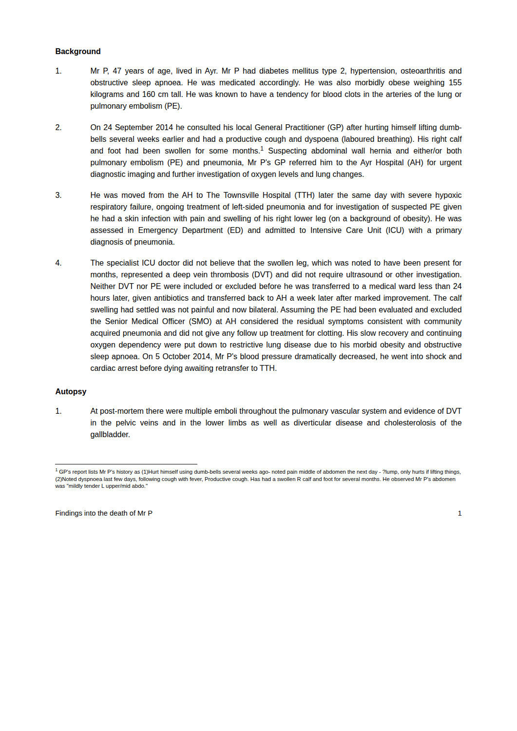Background
Mr P, 47 years of age, lived in Ayr. Mr P had diabetes mellitus type 2, hypertension, osteoarthritis and obstructive sleep apnoea. He was medicated accordingly. He was also morbidly obese weighing 155 kilograms and 160 cm tall. He was known to have a tendency for blood clots in the arteries of the lung or pulmonary embolism (PE).
On 24 September 2014 he consulted his local General Practitioner (GP) after hurting himself lifting dumb-bells several weeks earlier and had a productive cough and dyspoena (laboured breathing). His right calf and foot had been swollen for some months.1 Suspecting abdominal wall hernia and either/or both pulmonary embolism (PE) and pneumonia, Mr P's GP referred him to the Ayr Hospital (AH) for urgent diagnostic imaging and further investigation of oxygen levels and lung changes.
He was moved from the AH to The Townsville Hospital (TTH) later the same day with severe hypoxic respiratory failure, ongoing treatment of left-sided pneumonia and for investigation of suspected PE given he had a skin infection with pain and swelling of his right lower leg (on a background of obesity). He was assessed in Emergency Department (ED) and admitted to Intensive Care Unit (ICU) with a primary diagnosis of pneumonia.
The specialist ICU doctor did not believe that the swollen leg, which was noted to have been present for months, represented a deep vein thrombosis (DVT) and did not require ultrasound or other investigation. Neither DVT nor PE were included or excluded before he was transferred to a medical ward less than 24 hours later, given antibiotics and transferred back to AH a week later after marked improvement. The calf swelling had settled was not painful and now bilateral. Assuming the PE had been evaluated and excluded the Senior Medical Officer (SMO) at AH considered the residual symptoms consistent with community acquired pneumonia and did not give any follow up treatment for clotting. His slow recovery and continuing oxygen dependency were put down to restrictive lung disease due to his morbid obesity and obstructive sleep apnoea. On 5 October 2014, Mr P's blood pressure dramatically decreased, he went into shock and cardiac arrest before dying awaiting retransfer to TTH.
Autopsy
At post-mortem there were multiple emboli throughout the pulmonary vascular system and evidence of DVT in the pelvic veins and in the lower limbs as well as diverticular disease and cholesterolosis of the gallbladder.
1 GP's report lists Mr P's history as (1)Hurt himself using dumb-bells several weeks ago- noted pain middle of abdomen the next day - ?lump, only hurts if lifting things, (2)Noted dyspnoea last few days, following cough with fever, Productive cough. Has had a swollen R calf and foot for several months. He observed Mr P's abdomen was "mildly tender L upper/mid abdo."
Findings into the death of Mr P 1